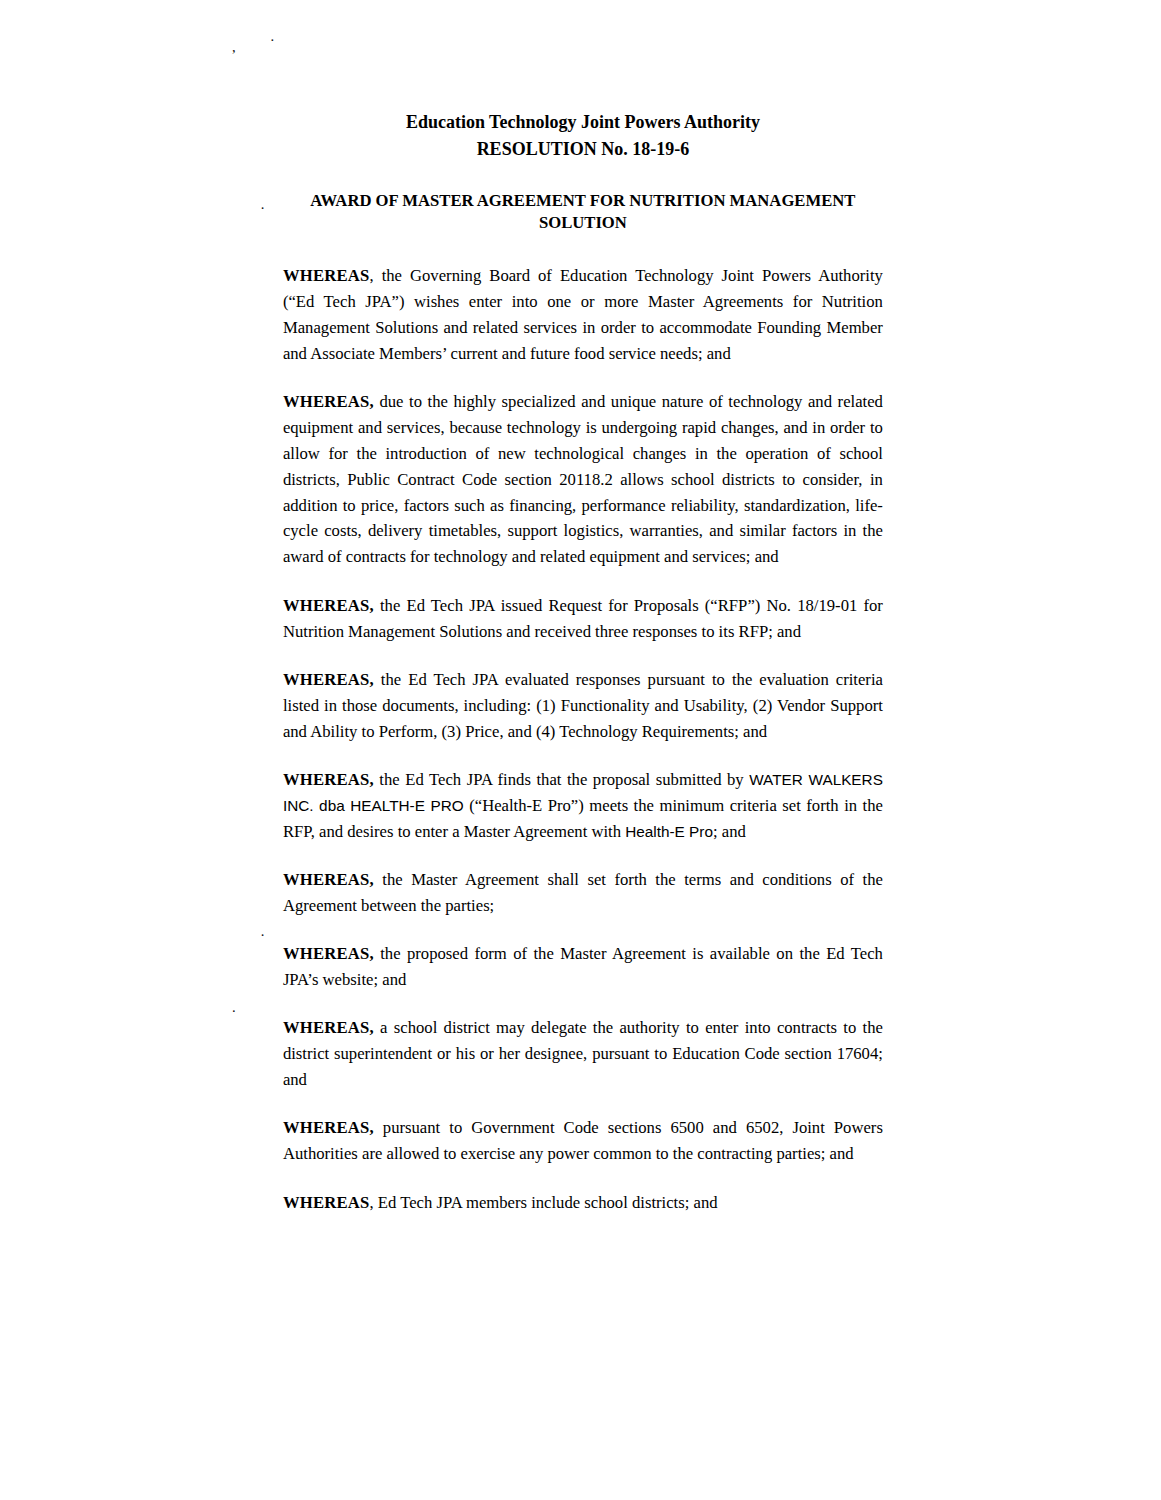, . . . .
Education Technology Joint Powers Authority
RESOLUTION No. 18-19-6
AWARD OF MASTER AGREEMENT FOR NUTRITION MANAGEMENT SOLUTION
WHEREAS, the Governing Board of Education Technology Joint Powers Authority (“Ed Tech JPA”) wishes enter into one or more Master Agreements for Nutrition Management Solutions and related services in order to accommodate Founding Member and Associate Members’ current and future food service needs; and
WHEREAS, due to the highly specialized and unique nature of technology and related equipment and services, because technology is undergoing rapid changes, and in order to allow for the introduction of new technological changes in the operation of school districts, Public Contract Code section 20118.2 allows school districts to consider, in addition to price, factors such as financing, performance reliability, standardization, life-cycle costs, delivery timetables, support logistics, warranties, and similar factors in the award of contracts for technology and related equipment and services; and
WHEREAS, the Ed Tech JPA issued Request for Proposals (“RFP”) No. 18/19-01 for Nutrition Management Solutions and received three responses to its RFP; and
WHEREAS, the Ed Tech JPA evaluated responses pursuant to the evaluation criteria listed in those documents, including: (1) Functionality and Usability, (2) Vendor Support and Ability to Perform, (3) Price, and (4) Technology Requirements; and
WHEREAS, the Ed Tech JPA finds that the proposal submitted by WATER WALKERS INC. dba HEALTH-E PRO (“Health-E Pro”) meets the minimum criteria set forth in the RFP, and desires to enter a Master Agreement with Health-E Pro; and
WHEREAS, the Master Agreement shall set forth the terms and conditions of the Agreement between the parties;
WHEREAS, the proposed form of the Master Agreement is available on the Ed Tech JPA’s website; and
WHEREAS, a school district may delegate the authority to enter into contracts to the district superintendent or his or her designee, pursuant to Education Code section 17604; and
WHEREAS, pursuant to Government Code sections 6500 and 6502, Joint Powers Authorities are allowed to exercise any power common to the contracting parties; and
WHEREAS, Ed Tech JPA members include school districts; and